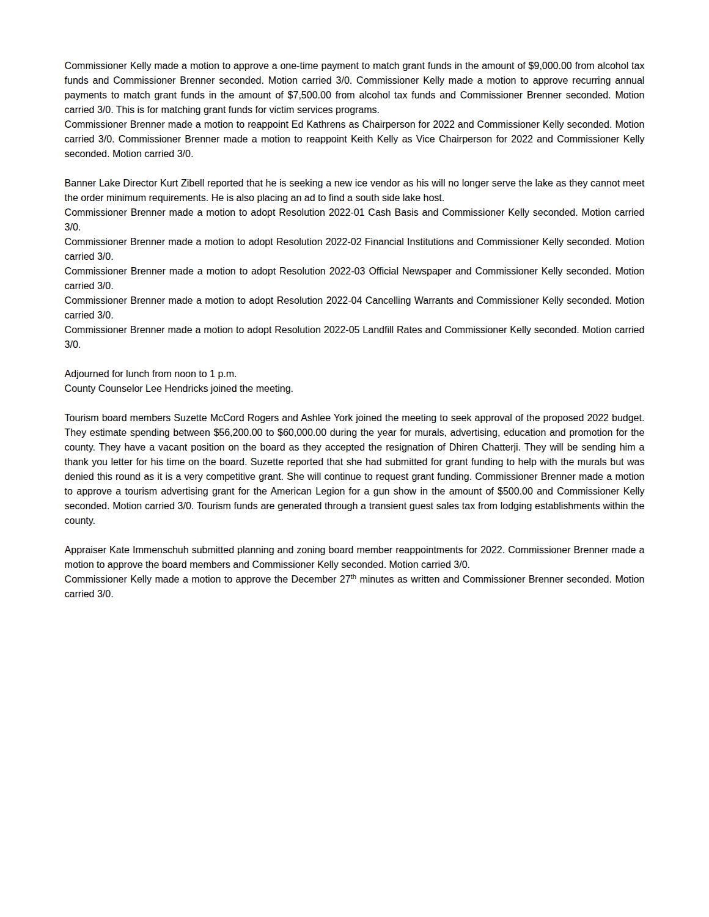Commissioner Kelly made a motion to approve a one-time payment to match grant funds in the amount of $9,000.00 from alcohol tax funds and Commissioner Brenner seconded. Motion carried 3/0. Commissioner Kelly made a motion to approve recurring annual payments to match grant funds in the amount of $7,500.00 from alcohol tax funds and Commissioner Brenner seconded. Motion carried 3/0. This is for matching grant funds for victim services programs.
Commissioner Brenner made a motion to reappoint Ed Kathrens as Chairperson for 2022 and Commissioner Kelly seconded. Motion carried 3/0. Commissioner Brenner made a motion to reappoint Keith Kelly as Vice Chairperson for 2022 and Commissioner Kelly seconded. Motion carried 3/0.
Banner Lake Director Kurt Zibell reported that he is seeking a new ice vendor as his will no longer serve the lake as they cannot meet the order minimum requirements. He is also placing an ad to find a south side lake host.
Commissioner Brenner made a motion to adopt Resolution 2022-01 Cash Basis and Commissioner Kelly seconded. Motion carried 3/0.
Commissioner Brenner made a motion to adopt Resolution 2022-02 Financial Institutions and Commissioner Kelly seconded. Motion carried 3/0.
Commissioner Brenner made a motion to adopt Resolution 2022-03 Official Newspaper and Commissioner Kelly seconded. Motion carried 3/0.
Commissioner Brenner made a motion to adopt Resolution 2022-04 Cancelling Warrants and Commissioner Kelly seconded. Motion carried 3/0.
Commissioner Brenner made a motion to adopt Resolution 2022-05 Landfill Rates and Commissioner Kelly seconded. Motion carried 3/0.
Adjourned for lunch from noon to 1 p.m.
County Counselor Lee Hendricks joined the meeting.
Tourism board members Suzette McCord Rogers and Ashlee York joined the meeting to seek approval of the proposed 2022 budget. They estimate spending between $56,200.00 to $60,000.00 during the year for murals, advertising, education and promotion for the county. They have a vacant position on the board as they accepted the resignation of Dhiren Chatterji. They will be sending him a thank you letter for his time on the board. Suzette reported that she had submitted for grant funding to help with the murals but was denied this round as it is a very competitive grant. She will continue to request grant funding. Commissioner Brenner made a motion to approve a tourism advertising grant for the American Legion for a gun show in the amount of $500.00 and Commissioner Kelly seconded. Motion carried 3/0. Tourism funds are generated through a transient guest sales tax from lodging establishments within the county.
Appraiser Kate Immenschuh submitted planning and zoning board member reappointments for 2022. Commissioner Brenner made a motion to approve the board members and Commissioner Kelly seconded. Motion carried 3/0.
Commissioner Kelly made a motion to approve the December 27th minutes as written and Commissioner Brenner seconded. Motion carried 3/0.